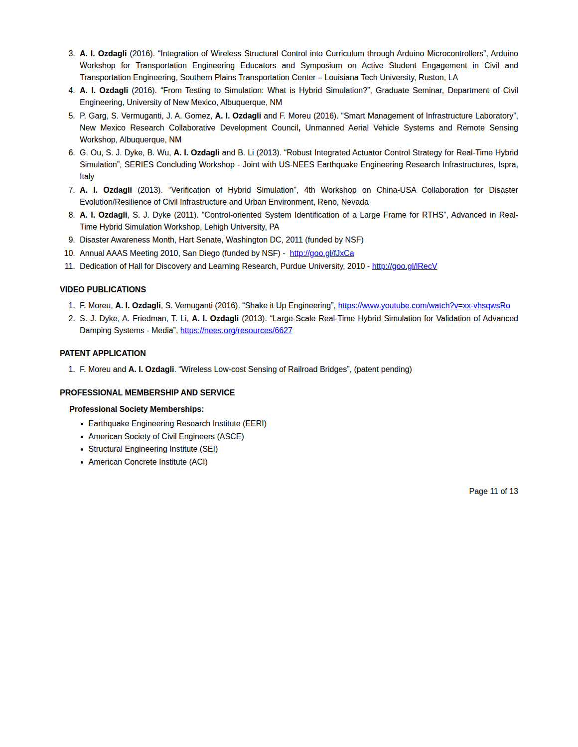A. I. Ozdagli (2016). “Integration of Wireless Structural Control into Curriculum through Arduino Microcontrollers”, Arduino Workshop for Transportation Engineering Educators and Symposium on Active Student Engagement in Civil and Transportation Engineering, Southern Plains Transportation Center – Louisiana Tech University, Ruston, LA
A. I. Ozdagli (2016). “From Testing to Simulation: What is Hybrid Simulation?”, Graduate Seminar, Department of Civil Engineering, University of New Mexico, Albuquerque, NM
P. Garg, S. Vermuganti, J. A. Gomez, A. I. Ozdagli and F. Moreu (2016). “Smart Management of Infrastructure Laboratory”, New Mexico Research Collaborative Development Council, Unmanned Aerial Vehicle Systems and Remote Sensing Workshop, Albuquerque, NM
G. Ou, S. J. Dyke, B. Wu, A. I. Ozdagli and B. Li (2013). “Robust Integrated Actuator Control Strategy for Real-Time Hybrid Simulation”, SERIES Concluding Workshop - Joint with US-NEES Earthquake Engineering Research Infrastructures, Ispra, Italy
A. I. Ozdagli (2013). “Verification of Hybrid Simulation”, 4th Workshop on China-USA Collaboration for Disaster Evolution/Resilience of Civil Infrastructure and Urban Environment, Reno, Nevada
A. I. Ozdagli, S. J. Dyke (2011). “Control-oriented System Identification of a Large Frame for RTHS”, Advanced in Real-Time Hybrid Simulation Workshop, Lehigh University, PA
Disaster Awareness Month, Hart Senate, Washington DC, 2011 (funded by NSF)
Annual AAAS Meeting 2010, San Diego (funded by NSF) - http://goo.gl/fJxCa
Dedication of Hall for Discovery and Learning Research, Purdue University, 2010 - http://goo.gl/lRecV
VIDEO PUBLICATIONS
F. Moreu, A. I. Ozdagli, S. Vemuganti (2016). “Shake it Up Engineering”, https://www.youtube.com/watch?v=xx-vhsqwsRo
S. J. Dyke, A. Friedman, T. Li, A. I. Ozdagli (2013). “Large-Scale Real-Time Hybrid Simulation for Validation of Advanced Damping Systems - Media”, https://nees.org/resources/6627
PATENT APPLICATION
F. Moreu and A. I. Ozdagli. “Wireless Low-cost Sensing of Railroad Bridges”, (patent pending)
PROFESSIONAL MEMBERSHIP AND SERVICE
Professional Society Memberships:
Earthquake Engineering Research Institute (EERI)
American Society of Civil Engineers (ASCE)
Structural Engineering Institute (SEI)
American Concrete Institute (ACI)
Page 11 of 13